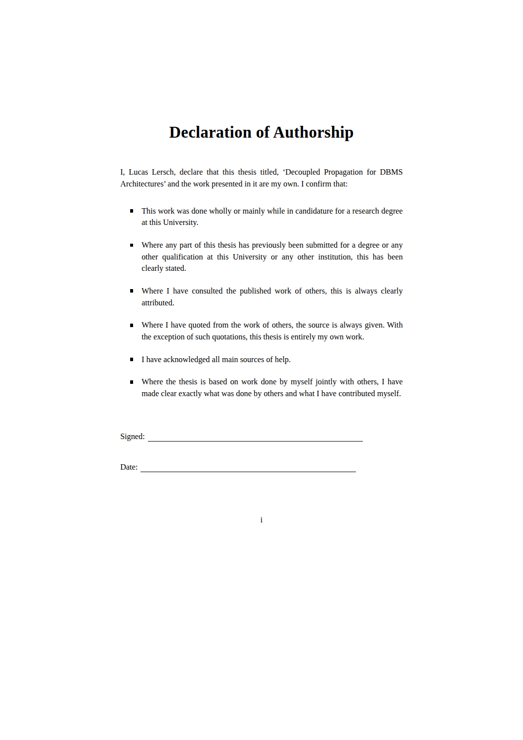Declaration of Authorship
I, Lucas Lersch, declare that this thesis titled, ‘Decoupled Propagation for DBMS Architectures’ and the work presented in it are my own. I confirm that:
This work was done wholly or mainly while in candidature for a research degree at this University.
Where any part of this thesis has previously been submitted for a degree or any other qualification at this University or any other institution, this has been clearly stated.
Where I have consulted the published work of others, this is always clearly attributed.
Where I have quoted from the work of others, the source is always given. With the exception of such quotations, this thesis is entirely my own work.
I have acknowledged all main sources of help.
Where the thesis is based on work done by myself jointly with others, I have made clear exactly what was done by others and what I have contributed myself.
Signed:
Date:
i